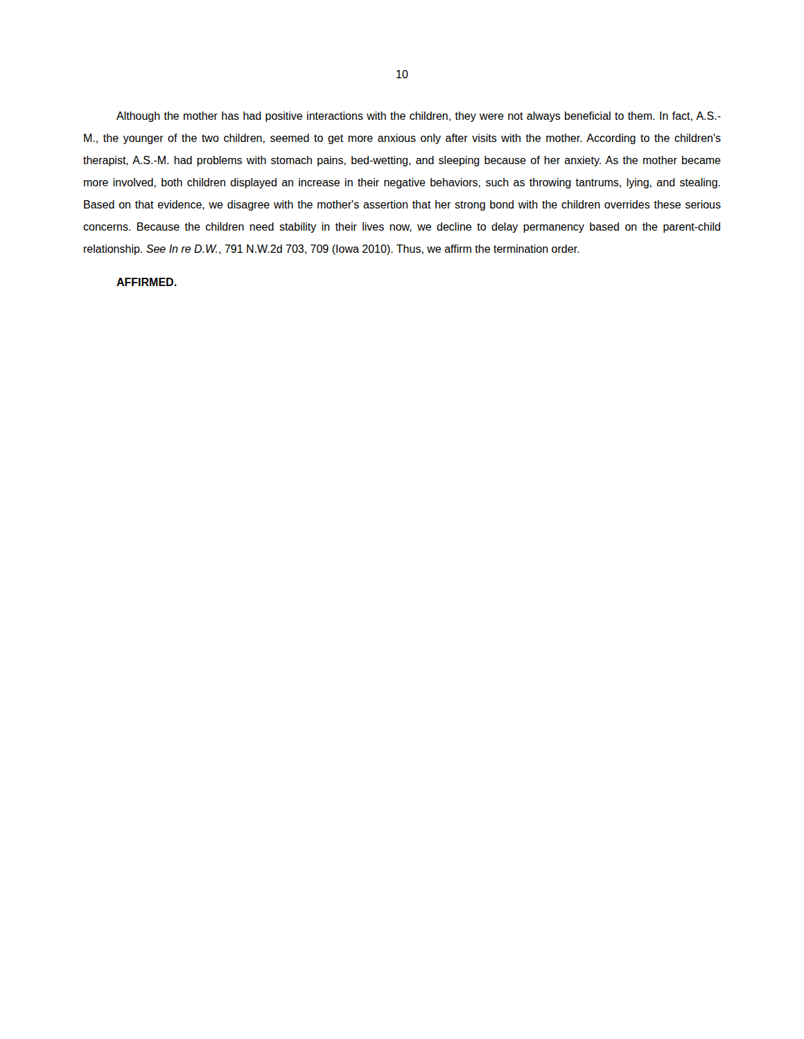10
Although the mother has had positive interactions with the children, they were not always beneficial to them. In fact, A.S.-M., the younger of the two children, seemed to get more anxious only after visits with the mother. According to the children's therapist, A.S.-M. had problems with stomach pains, bed-wetting, and sleeping because of her anxiety. As the mother became more involved, both children displayed an increase in their negative behaviors, such as throwing tantrums, lying, and stealing. Based on that evidence, we disagree with the mother's assertion that her strong bond with the children overrides these serious concerns. Because the children need stability in their lives now, we decline to delay permanency based on the parent-child relationship. See In re D.W., 791 N.W.2d 703, 709 (Iowa 2010). Thus, we affirm the termination order.
AFFIRMED.